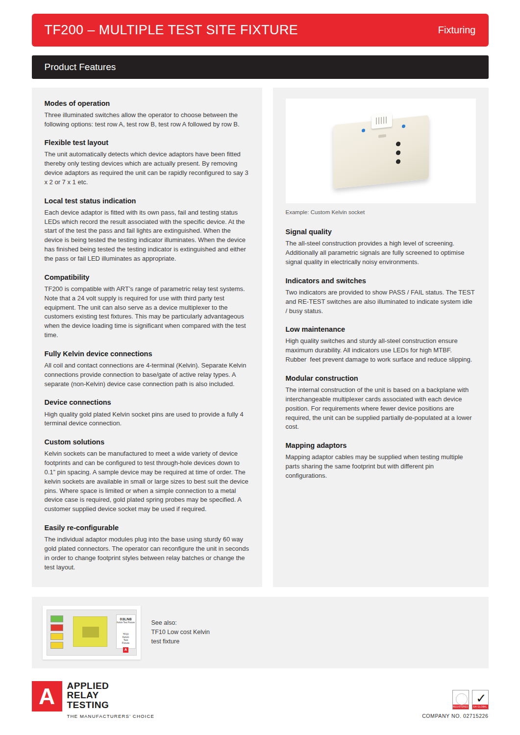TF200 – MULTIPLE TEST SITE FIXTURE
Fixturing
Product Features
Modes of operation
Three illuminated switches allow the operator to choose between the following options: test row A, test row B, test row A followed by row B.
Flexible test layout
The unit automatically detects which device adaptors have been fitted thereby only testing devices which are actually present. By removing device adaptors as required the unit can be rapidly reconfigured to say 3 x 2 or 7 x 1 etc.
Local test status indication
Each device adaptor is fitted with its own pass, fail and testing status LEDs which record the result associated with the specific device. At the start of the test the pass and fail lights are extinguished. When the device is being tested the testing indicator illuminates. When the device has finished being tested the testing indicator is extinguished and either the pass or fail LED illuminates as appropriate.
Compatibility
TF200 is compatible with ART’s range of parametric relay test systems. Note that a 24 volt supply is required for use with third party test equipment. The unit can also serve as a device multiplexer to the customers existing test fixtures. This may be particularly advantageous when the device loading time is significant when compared with the test time.
Fully Kelvin device connections
All coil and contact connections are 4-terminal (Kelvin). Separate Kelvin connections provide connection to base/gate of active relay types. A separate (non-Kelvin) device case connection path is also included.
Device connections
High quality gold plated Kelvin socket pins are used to provide a fully 4 terminal device connection.
Custom solutions
Kelvin sockets can be manufactured to meet a wide variety of device footprints and can be configured to test through-hole devices down to 0.1” pin spacing. A sample device may be required at time of order. The kelvin sockets are available in small or large sizes to best suit the device pins. Where space is limited or when a simple connection to a metal device case is required, gold plated spring probes may be specified. A customer supplied device socket may be used if required.
Easily re-configurable
The individual adaptor modules plug into the base using sturdy 60 way gold plated connectors. The operator can reconfigure the unit in seconds in order to change footprint styles between relay batches or change the test layout.
Example: Custom Kelvin socket
Signal quality
The all-steel construction provides a high level of screening. Additionally all parametric signals are fully screened to optimise signal quality in electrically noisy environments.
Indicators and switches
Two indicators are provided to show PASS / FAIL status. The TEST and RE-TEST switches are also illuminated to indicate system idle / busy status.
Low maintenance
High quality switches and sturdy all-steel construction ensure maximum durability. All indicators use LEDs for high MTBF. Rubber feet prevent damage to work surface and reduce slipping.
Modular construction
The internal construction of the unit is based on a backplane with interchangeable multiplexer cards associated with each device position. For requirements where fewer device positions are required, the unit can be supplied partially de-populated at a lower cost.
Mapping adaptors
Mapping adaptor cables may be supplied when testing multiple parts sharing the same footprint but with different pin configurations.
03LN8
Kelvin Test Fixture
TF10
Kelvin
Test
Fixture
A
See also:
TF10 Low cost Kelvin
test fixture
A
APPLIED
RELAY
TESTING
THE MANUFACTURERS’ CHOICE
REGISTERED FIRM
SAI GLOBAL
COMPANY NO. 02715226